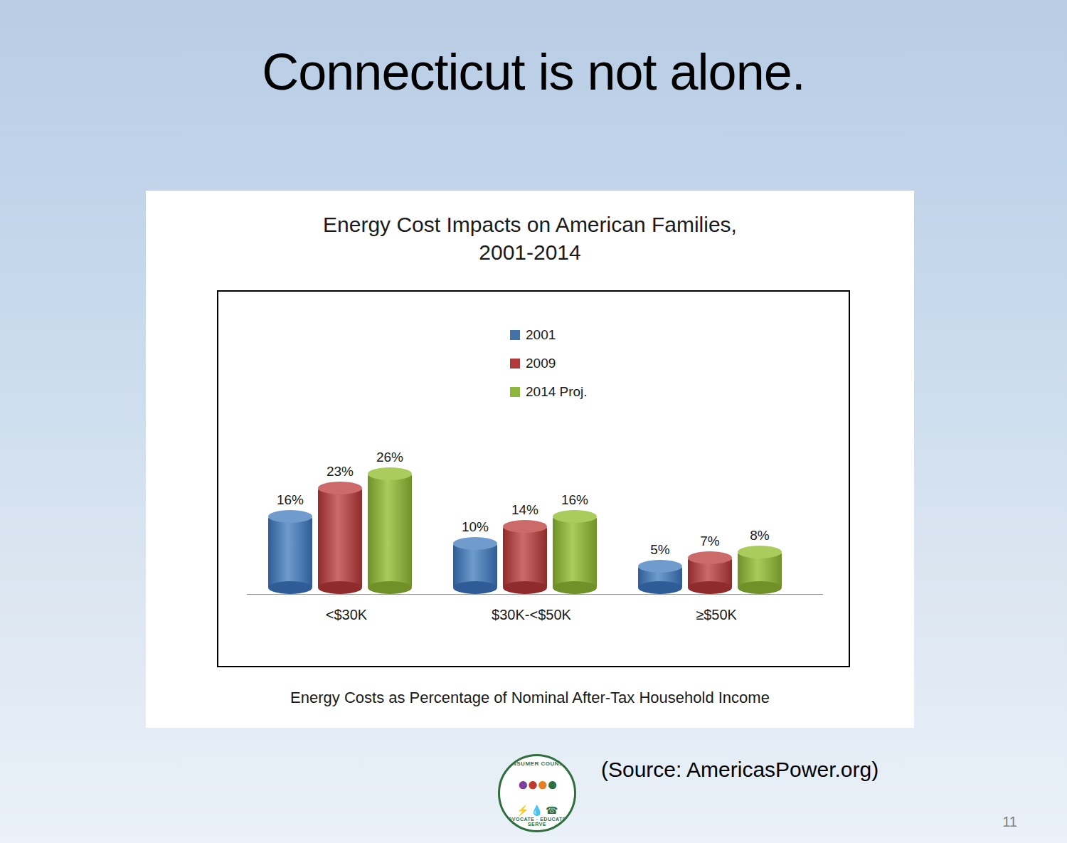Connecticut is not alone.
Energy Cost Impacts on American Families,
2001-2014
2001
2009
2014 Proj.
16%
23%
26%
<$30K
10%
14%
16%
$30K-<$50K
5%
7%
8%
≥$50K
Energy Costs as Percentage of Nominal After-Tax Household Income
CONSUMER COUNSEL
●●●●
⚡ 💧 ☎
ADVOCATE · EDUCATE · SERVE
(Source: AmericasPower.org)
11